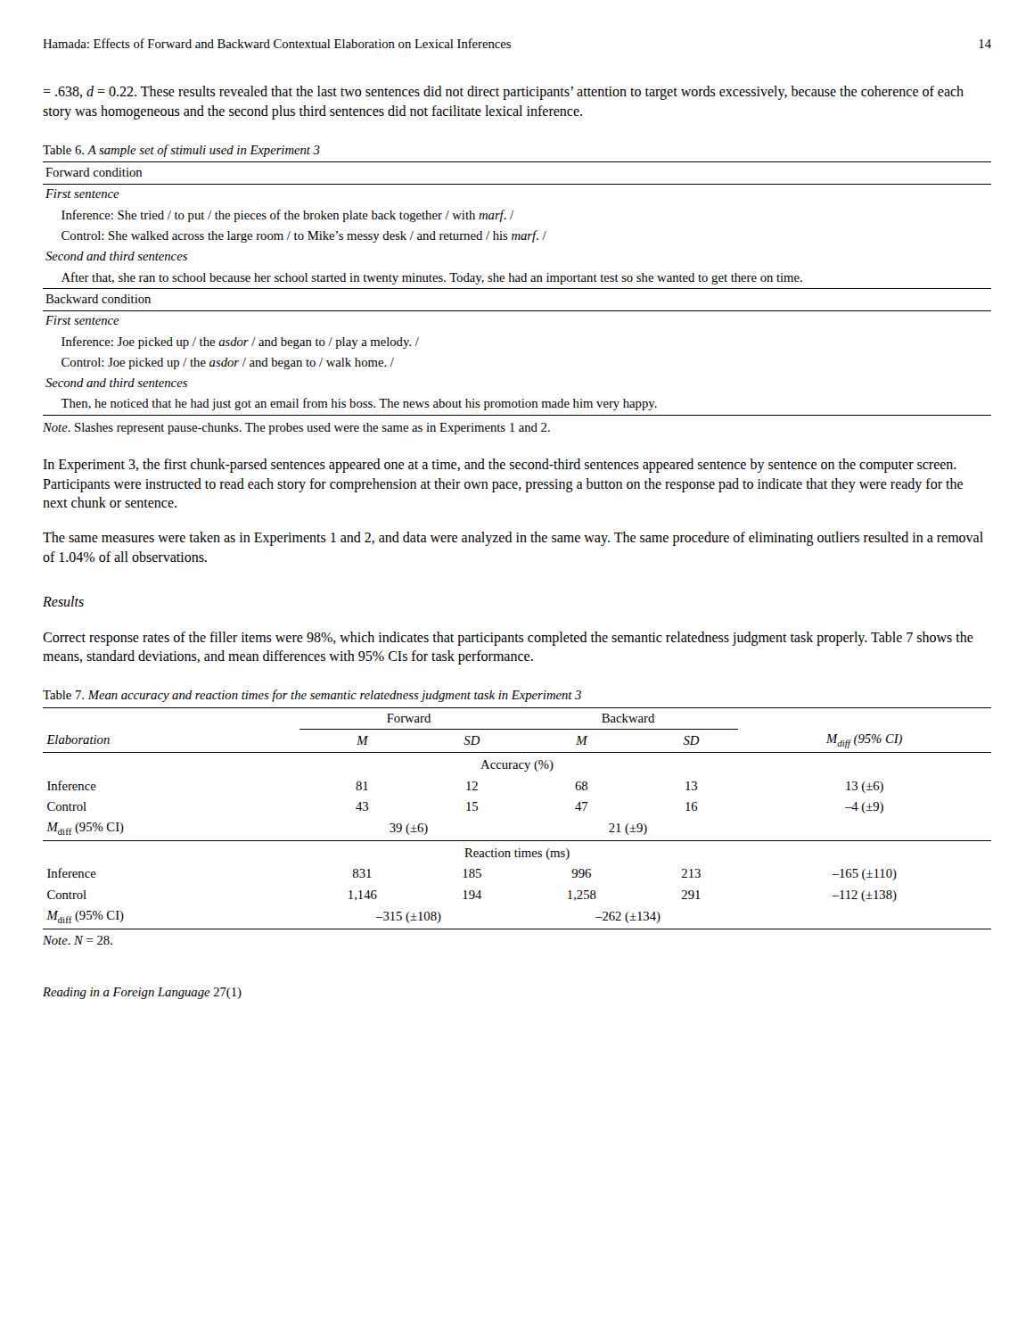Hamada: Effects of Forward and Backward Contextual Elaboration on Lexical Inferences
14
= .638, d = 0.22. These results revealed that the last two sentences did not direct participants’ attention to target words excessively, because the coherence of each story was homogeneous and the second plus third sentences did not facilitate lexical inference.
Table 6. A sample set of stimuli used in Experiment 3
| Forward condition |
| First sentence |
| Inference: She tried / to put / the pieces of the broken plate back together / with marf . / |
| Control: She walked across the large room / to Mike’s messy desk / and returned / his marf . / |
| Second and third sentences |
| After that, she ran to school because her school started in twenty minutes. Today, she had an important test so she wanted to get there on time. |
| Backward condition |
| First sentence |
| Inference: Joe picked up / the asdor / and began to / play a melody. / |
| Control: Joe picked up / the asdor / and began to / walk home. / |
| Second and third sentences |
| Then, he noticed that he had just got an email from his boss. The news about his promotion made him very happy. |
Note. Slashes represent pause-chunks. The probes used were the same as in Experiments 1 and 2.
In Experiment 3, the first chunk-parsed sentences appeared one at a time, and the second-third sentences appeared sentence by sentence on the computer screen. Participants were instructed to read each story for comprehension at their own pace, pressing a button on the response pad to indicate that they were ready for the next chunk or sentence.
The same measures were taken as in Experiments 1 and 2, and data were analyzed in the same way. The same procedure of eliminating outliers resulted in a removal of 1.04% of all observations.
Results
Correct response rates of the filler items were 98%, which indicates that participants completed the semantic relatedness judgment task properly. Table 7 shows the means, standard deviations, and mean differences with 95% CIs for task performance.
Table 7. Mean accuracy and reaction times for the semantic relatedness judgment task in Experiment 3
| | Forward | Backward | |
| --- | --- | --- | --- |
| Elaboration | M | SD | M | SD | M diff (95% CI) |
| Accuracy (%) |
| Inference | 81 | 12 | 68 | 13 | 13 (±6) |
| Control | 43 | 15 | 47 | 16 | –4 (±9) |
| M diff (95% CI) | 39 (±6) | 21 (±9) | |
| Reaction times (ms) |
| Inference | 831 | 185 | 996 | 213 | –165 (±110) |
| Control | 1,146 | 194 | 1,258 | 291 | –112 (±138) |
| M diff (95% CI) | –315 (±108) | –262 (±134) | |
Note. N = 28.
Reading in a Foreign Language 27(1)